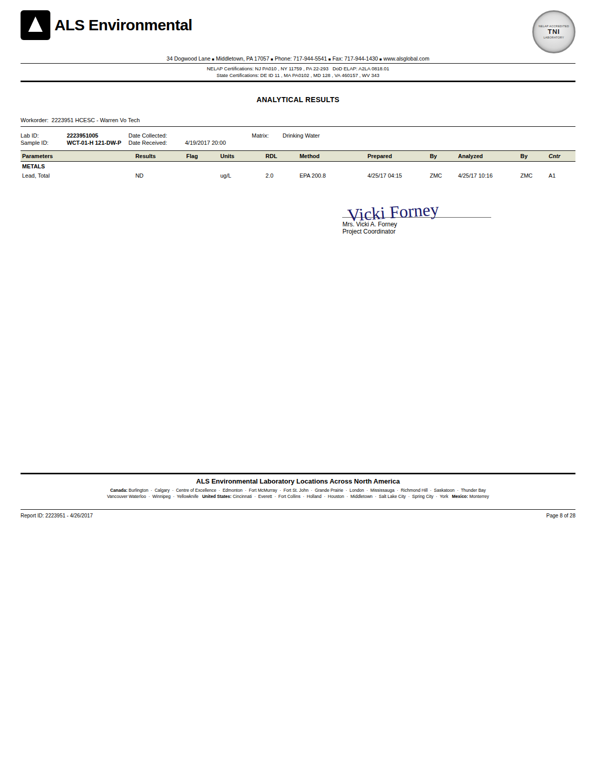ALS Environmental
NELAP ACCREDITED
TNI
LABORATORY
34 Dogwood Lane ■ Middletown, PA 17057 ■ Phone: 717-944-5541 ■ Fax: 717-944-1430 ■ www.alsglobal.com
NELAP Certifications: NJ PA010 , NY 11759 , PA 22-293 DoD ELAP: A2LA 0818.01
State Certifications: DE ID 11 , MA PA0102 , MD 128 , VA 460157 , WV 343
ANALYTICAL RESULTS
Workorder: 2223951 HCESC - Warren Vo Tech
| Lab ID: | 2223951005 | Date Collected: | | Matrix: | Drinking Water |
| Sample ID: | WCT-01-H 121-DW-P | Date Received: | 4/19/2017 20:00 | | |
| Parameters | Results | Flag | Units | RDL | Method | Prepared | By | Analyzed | By | Cntr |
| --- | --- | --- | --- | --- | --- | --- | --- | --- | --- | --- |
| METALS |
| Lead, Total | ND | | ug/L | 2.0 | EPA 200.8 | 4/25/17 04:15 | ZMC | 4/25/17 10:16 | ZMC | A1 |
Vicki Forney
Mrs. Vicki A. Forney
Project Coordinator
ALS Environmental Laboratory Locations Across North America
Canada: Burlington · Calgary · Centre of Excellence · Edmonton · Fort McMurray · Fort St. John · Grande Prairie · London · Mississauga · Richmond Hill · Saskatoon · Thunder Bay
Vancouver Waterloo · Winnipeg · Yellowknife United States: Cincinnati · Everett · Fort Collins · Holland · Houston · Middletown · Salt Lake City · Spring City · York Mexico: Monterrey
Report ID: 2223951 - 4/26/2017
Page 8 of 28